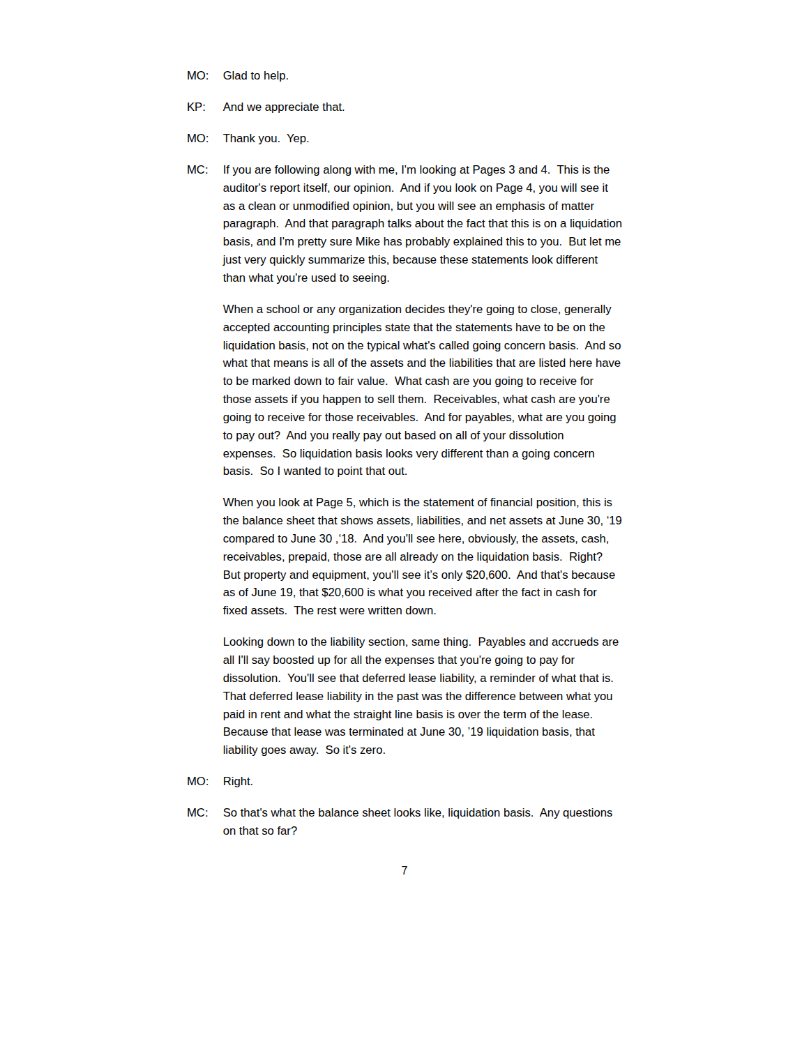MO:
Glad to help.
KP:
And we appreciate that.
MO:
Thank you. Yep.
MC:
If you are following along with me, I'm looking at Pages 3 and 4. This is the auditor's report itself, our opinion. And if you look on Page 4, you will see it as a clean or unmodified opinion, but you will see an emphasis of matter paragraph. And that paragraph talks about the fact that this is on a liquidation basis, and I'm pretty sure Mike has probably explained this to you. But let me just very quickly summarize this, because these statements look different than what you're used to seeing.
When a school or any organization decides they're going to close, generally accepted accounting principles state that the statements have to be on the liquidation basis, not on the typical what's called going concern basis. And so what that means is all of the assets and the liabilities that are listed here have to be marked down to fair value. What cash are you going to receive for those assets if you happen to sell them. Receivables, what cash are you're going to receive for those receivables. And for payables, what are you going to pay out? And you really pay out based on all of your dissolution expenses. So liquidation basis looks very different than a going concern basis. So I wanted to point that out.
When you look at Page 5, which is the statement of financial position, this is the balance sheet that shows assets, liabilities, and net assets at June 30, ‘19 compared to June 30 ,‘18. And you'll see here, obviously, the assets, cash, receivables, prepaid, those are all already on the liquidation basis. Right? But property and equipment, you'll see it’s only $20,600. And that's because as of June 19, that $20,600 is what you received after the fact in cash for fixed assets. The rest were written down.
Looking down to the liability section, same thing. Payables and accrueds are all I'll say boosted up for all the expenses that you're going to pay for dissolution. You'll see that deferred lease liability, a reminder of what that is. That deferred lease liability in the past was the difference between what you paid in rent and what the straight line basis is over the term of the lease. Because that lease was terminated at June 30, ’19 liquidation basis, that liability goes away. So it's zero.
MO:
Right.
MC:
So that's what the balance sheet looks like, liquidation basis. Any questions on that so far?
7